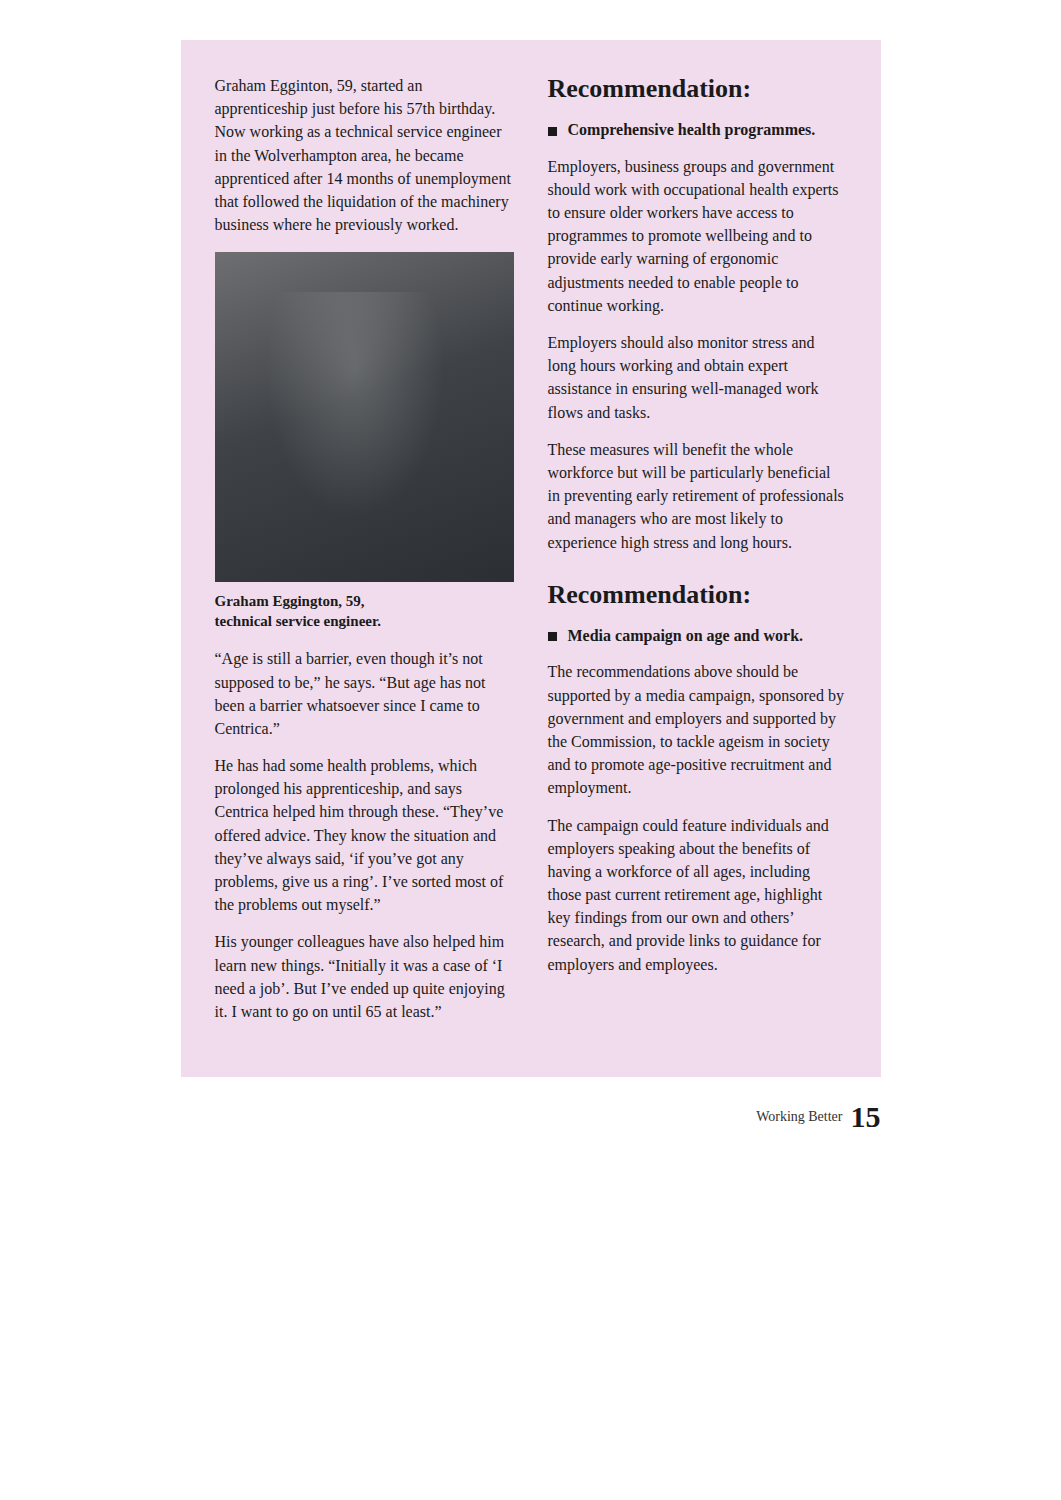Graham Egginton, 59, started an apprenticeship just before his 57th birthday. Now working as a technical service engineer in the Wolverhampton area, he became apprenticed after 14 months of unemployment that followed the liquidation of the machinery business where he previously worked.
Graham Eggington, 59,
technical service engineer.
“Age is still a barrier, even though it’s not supposed to be,” he says. “But age has not been a barrier whatsoever since I came to Centrica.”
He has had some health problems, which prolonged his apprenticeship, and says Centrica helped him through these. “They’ve offered advice. They know the situation and they’ve always said, ‘if you’ve got any problems, give us a ring’. I’ve sorted most of the problems out myself.”
His younger colleagues have also helped him learn new things. “Initially it was a case of ‘I need a job’. But I’ve ended up quite enjoying it. I want to go on until 65 at least.”
Recommendation:
Comprehensive health programmes.
Employers, business groups and government should work with occupational health experts to ensure older workers have access to programmes to promote wellbeing and to provide early warning of ergonomic adjustments needed to enable people to continue working.
Employers should also monitor stress and long hours working and obtain expert assistance in ensuring well-managed work flows and tasks.
These measures will benefit the whole workforce but will be particularly beneficial in preventing early retirement of professionals and managers who are most likely to experience high stress and long hours.
Recommendation:
Media campaign on age and work.
The recommendations above should be supported by a media campaign, sponsored by government and employers and supported by the Commission, to tackle ageism in society and to promote age-positive recruitment and employment.
The campaign could feature individuals and employers speaking about the benefits of having a workforce of all ages, including those past current retirement age, highlight key findings from our own and others’ research, and provide links to guidance for employers and employees.
Working Better 15